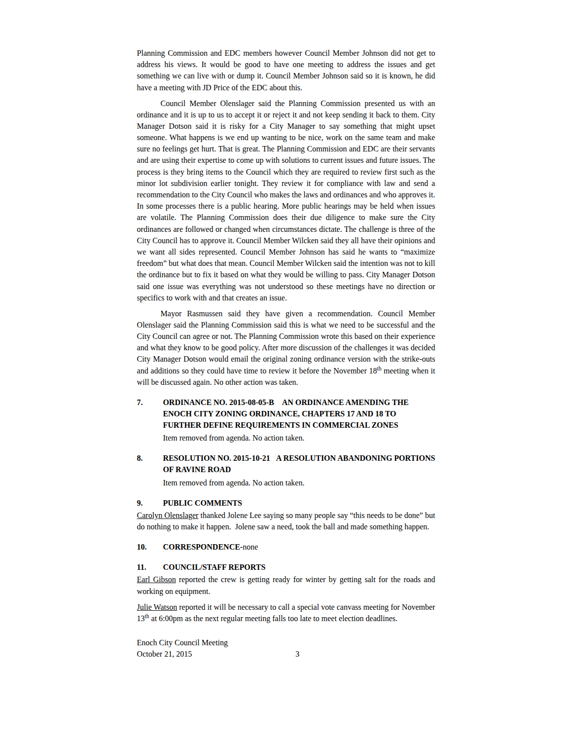Planning Commission and EDC members however Council Member Johnson did not get to address his views. It would be good to have one meeting to address the issues and get something we can live with or dump it. Council Member Johnson said so it is known, he did have a meeting with JD Price of the EDC about this.
Council Member Olenslager said the Planning Commission presented us with an ordinance and it is up to us to accept it or reject it and not keep sending it back to them. City Manager Dotson said it is risky for a City Manager to say something that might upset someone. What happens is we end up wanting to be nice, work on the same team and make sure no feelings get hurt. That is great. The Planning Commission and EDC are their servants and are using their expertise to come up with solutions to current issues and future issues. The process is they bring items to the Council which they are required to review first such as the minor lot subdivision earlier tonight. They review it for compliance with law and send a recommendation to the City Council who makes the laws and ordinances and who approves it. In some processes there is a public hearing. More public hearings may be held when issues are volatile. The Planning Commission does their due diligence to make sure the City ordinances are followed or changed when circumstances dictate. The challenge is three of the City Council has to approve it. Council Member Wilcken said they all have their opinions and we want all sides represented. Council Member Johnson has said he wants to “maximize freedom” but what does that mean. Council Member Wilcken said the intention was not to kill the ordinance but to fix it based on what they would be willing to pass. City Manager Dotson said one issue was everything was not understood so these meetings have no direction or specifics to work with and that creates an issue.
Mayor Rasmussen said they have given a recommendation. Council Member Olenslager said the Planning Commission said this is what we need to be successful and the City Council can agree or not. The Planning Commission wrote this based on their experience and what they know to be good policy. After more discussion of the challenges it was decided City Manager Dotson would email the original zoning ordinance version with the strike-outs and additions so they could have time to review it before the November 18th meeting when it will be discussed again. No other action was taken.
7.
ORDINANCE NO. 2015-08-05-B AN ORDINANCE AMENDING THE ENOCH CITY ZONING ORDINANCE, CHAPTERS 17 AND 18 TO FURTHER DEFINE REQUIREMENTS IN COMMERCIAL ZONES
Item removed from agenda. No action taken.
8.
RESOLUTION NO. 2015-10-21 A RESOLUTION ABANDONING PORTIONS OF RAVINE ROAD
Item removed from agenda. No action taken.
9. PUBLIC COMMENTS
Carolyn Olenslager thanked Jolene Lee saying so many people say “this needs to be done” but do nothing to make it happen. Jolene saw a need, took the ball and made something happen.
10. CORRESPONDENCE-none
11. COUNCIL/STAFF REPORTS
Earl Gibson reported the crew is getting ready for winter by getting salt for the roads and working on equipment.
Julie Watson reported it will be necessary to call a special vote canvass meeting for November 13th at 6:00pm as the next regular meeting falls too late to meet election deadlines.
Enoch City Council Meeting
October 21, 20153